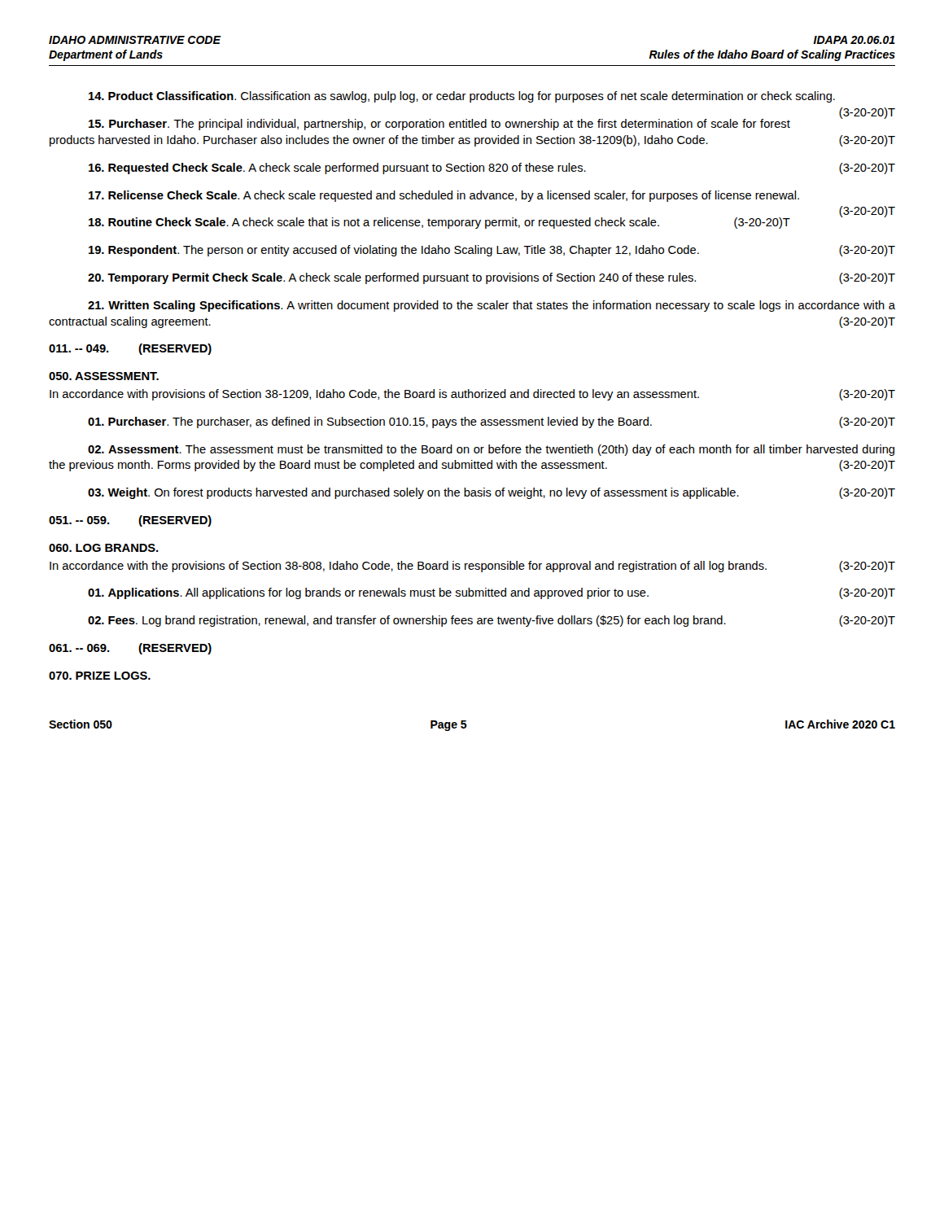IDAHO ADMINISTRATIVE CODE
Department of Lands
IDAPA 20.06.01
Rules of the Idaho Board of Scaling Practices
14. Product Classification. Classification as sawlog, pulp log, or cedar products log for purposes of net scale determination or check scaling. (3-20-20)T
15. Purchaser. The principal individual, partnership, or corporation entitled to ownership at the first determination of scale for forest products harvested in Idaho. Purchaser also includes the owner of the timber as provided in Section 38-1209(b), Idaho Code. (3-20-20)T
16. Requested Check Scale. A check scale performed pursuant to Section 820 of these rules. (3-20-20)T
17. Relicense Check Scale. A check scale requested and scheduled in advance, by a licensed scaler, for purposes of license renewal. (3-20-20)T
18. Routine Check Scale. A check scale that is not a relicense, temporary permit, or requested check scale. (3-20-20)T
19. Respondent. The person or entity accused of violating the Idaho Scaling Law, Title 38, Chapter 12, Idaho Code. (3-20-20)T
20. Temporary Permit Check Scale. A check scale performed pursuant to provisions of Section 240 of these rules. (3-20-20)T
21. Written Scaling Specifications. A written document provided to the scaler that states the information necessary to scale logs in accordance with a contractual scaling agreement. (3-20-20)T
011. -- 049.(RESERVED)
050. ASSESSMENT.
In accordance with provisions of Section 38-1209, Idaho Code, the Board is authorized and directed to levy an assessment. (3-20-20)T
01. Purchaser. The purchaser, as defined in Subsection 010.15, pays the assessment levied by the Board. (3-20-20)T
02. Assessment. The assessment must be transmitted to the Board on or before the twentieth (20th) day of each month for all timber harvested during the previous month. Forms provided by the Board must be completed and submitted with the assessment. (3-20-20)T
03. Weight. On forest products harvested and purchased solely on the basis of weight, no levy of assessment is applicable. (3-20-20)T
051. -- 059.(RESERVED)
060. LOG BRANDS.
In accordance with the provisions of Section 38-808, Idaho Code, the Board is responsible for approval and registration of all log brands. (3-20-20)T
01. Applications. All applications for log brands or renewals must be submitted and approved prior to use. (3-20-20)T
02. Fees. Log brand registration, renewal, and transfer of ownership fees are twenty-five dollars ($25) for each log brand. (3-20-20)T
061. -- 069.(RESERVED)
070. PRIZE LOGS.
Section 050
Page 5
IAC Archive 2020 C1